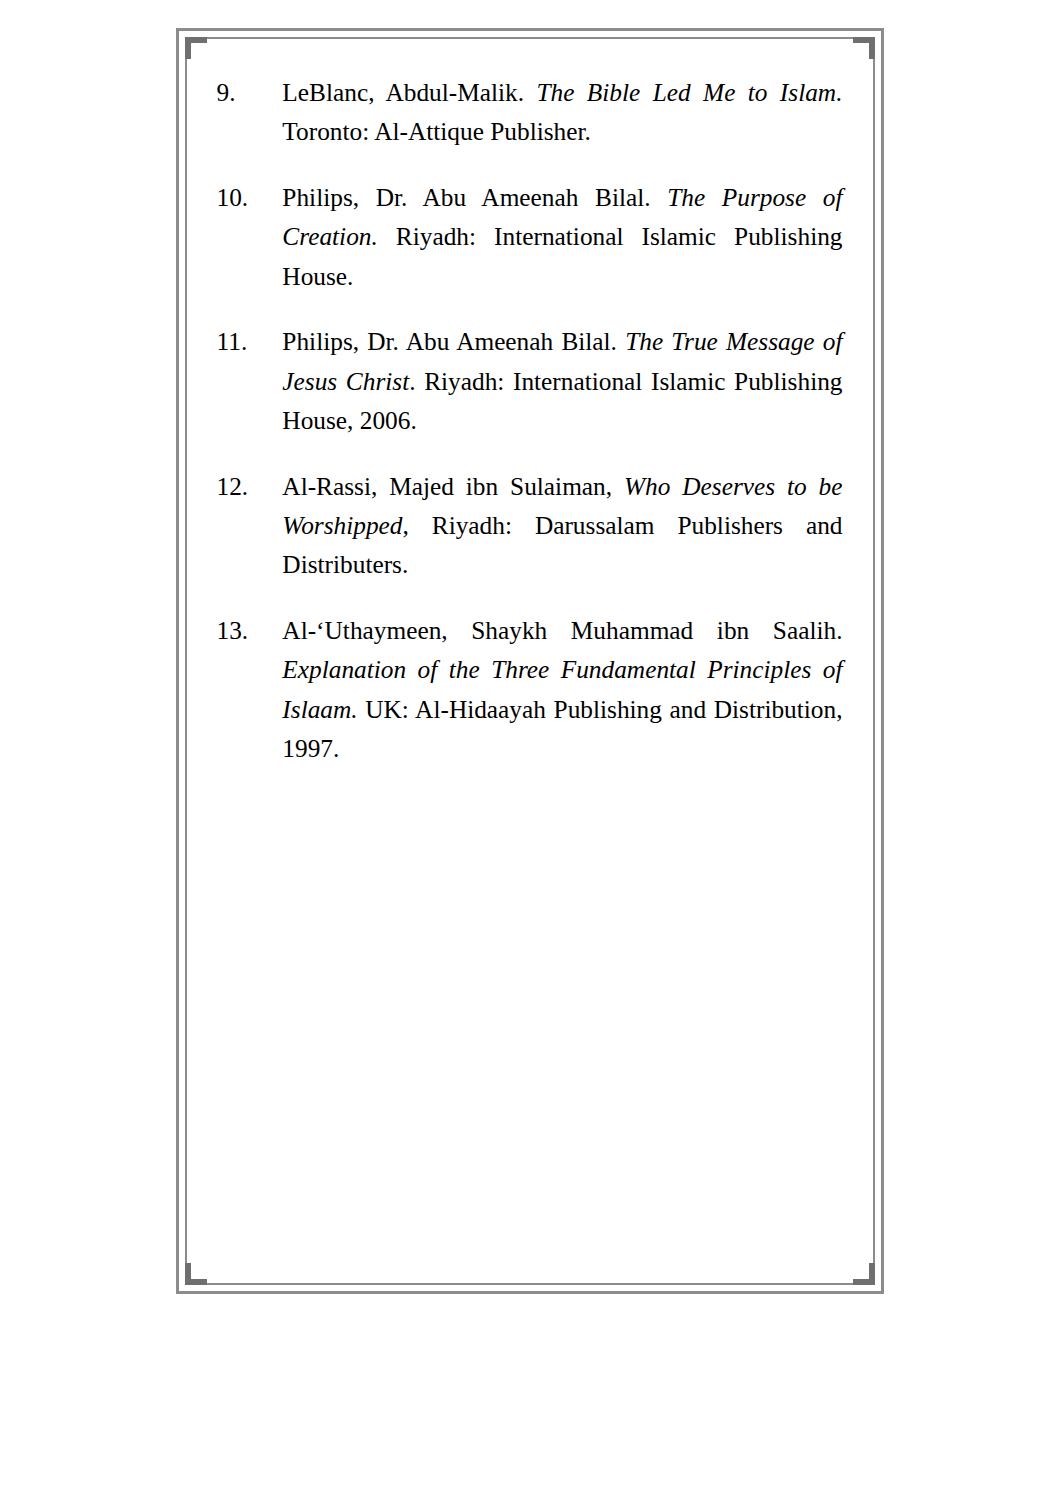9. LeBlanc, Abdul-Malik. The Bible Led Me to Islam. Toronto: Al-Attique Publisher.
10. Philips, Dr. Abu Ameenah Bilal. The Purpose of Creation. Riyadh: International Islamic Publishing House.
11. Philips, Dr. Abu Ameenah Bilal. The True Message of Jesus Christ. Riyadh: International Islamic Publishing House, 2006.
12. Al-Rassi, Majed ibn Sulaiman, Who Deserves to be Worshipped, Riyadh: Darussalam Publishers and Distributers.
13. Al-‘Uthaymeen, Shaykh Muhammad ibn Saalih. Explanation of the Three Fundamental Principles of Islaam. UK: Al-Hidaayah Publishing and Distribution, 1997.